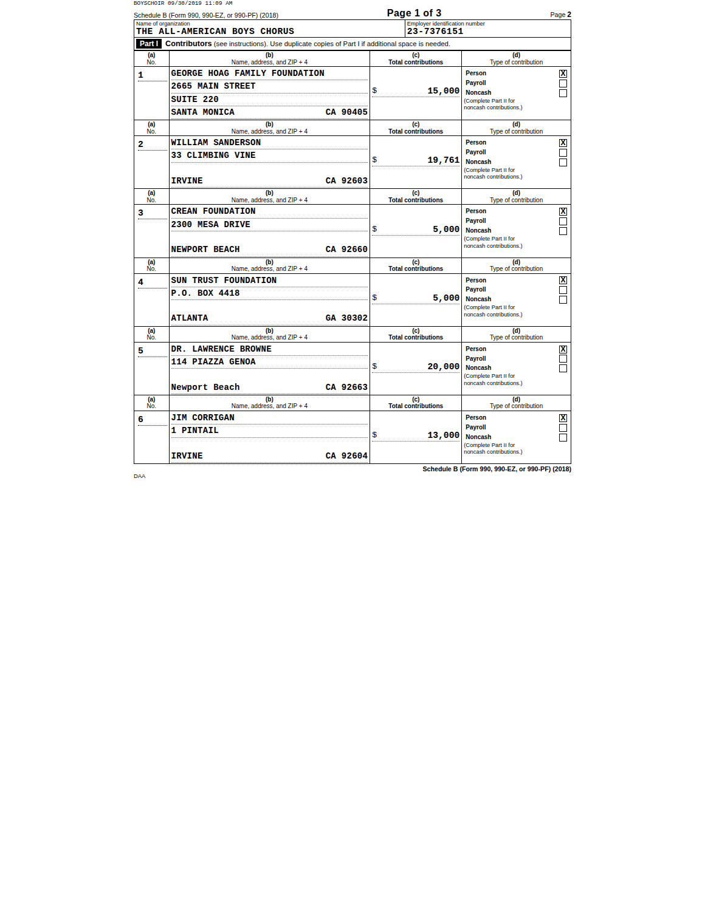BOYSCHOIR 09/30/2019 11:09 AM
Schedule B (Form 990, 990-EZ, or 990-PF) (2018)
Page 1 of 3
Page 2
| Name of organization THE ALL-AMERICAN BOYS CHORUS | Employer identification number 23-7376151 |
Part I Contributors (see instructions). Use duplicate copies of Part I if additional space is needed.
| (a) No. | (b) Name, address, and ZIP + 4 | (c) Total contributions | (d) Type of contribution |
| 1 | GEORGE HOAG FAMILY FOUNDATION 2665 MAIN STREET SUITE 220 SANTA MONICA CA 90405 | $ 15,000 | / Person / X / / Payroll / / / Noncash / / (Complete Part II for noncash contributions.) |
| (a) No. | (b) Name, address, and ZIP + 4 | (c) Total contributions | (d) Type of contribution |
| 2 | WILLIAM SANDERSON 33 CLIMBING VINE IRVINE CA 92603 | $ 19,761 | / Person / X / / Payroll / / / Noncash / / (Complete Part II for noncash contributions.) |
| (a) No. | (b) Name, address, and ZIP + 4 | (c) Total contributions | (d) Type of contribution |
| 3 | CREAN FOUNDATION 2300 MESA DRIVE NEWPORT BEACH CA 92660 | $ 5,000 | / Person / X / / Payroll / / / Noncash / / (Complete Part II for noncash contributions.) |
| (a) No. | (b) Name, address, and ZIP + 4 | (c) Total contributions | (d) Type of contribution |
| 4 | SUN TRUST FOUNDATION P.O. BOX 4418 ATLANTA GA 30302 | $ 5,000 | / Person / X / / Payroll / / / Noncash / / (Complete Part II for noncash contributions.) |
| (a) No. | (b) Name, address, and ZIP + 4 | (c) Total contributions | (d) Type of contribution |
| 5 | DR. LAWRENCE BROWNE 114 PIAZZA GENOA Newport Beach CA 92663 | $ 20,000 | / Person / X / / Payroll / / / Noncash / / (Complete Part II for noncash contributions.) |
| (a) No. | (b) Name, address, and ZIP + 4 | (c) Total contributions | (d) Type of contribution |
| 6 | JIM CORRIGAN 1 PINTAIL IRVINE CA 92604 | $ 13,000 | / Person / X / / Payroll / / / Noncash / / (Complete Part II for noncash contributions.) |
Schedule B (Form 990, 990-EZ, or 990-PF) (2018)
DAA